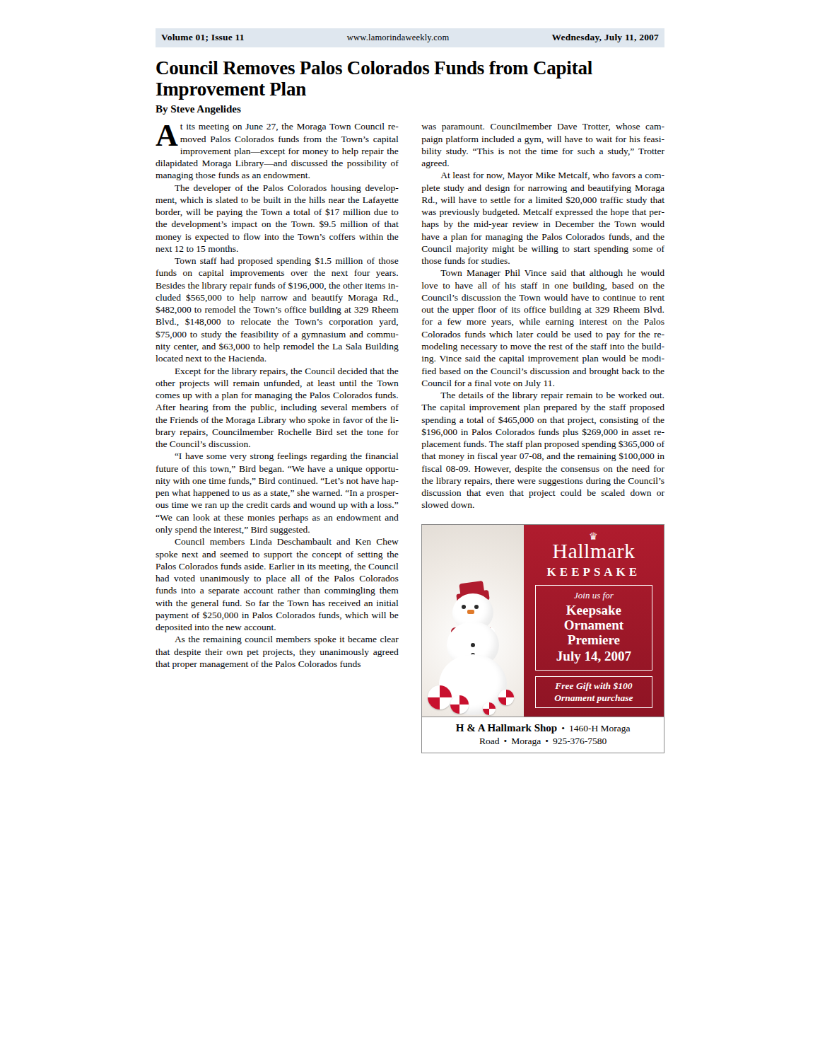Volume 01; Issue 11
www.lamorindaweekly.com
Wednesday, July 11, 2007
Council Removes Palos Colorados Funds from Capital Improvement Plan
By Steve Angelides
At its meeting on June 27, the Moraga Town Council removed Palos Colorados funds from the Town’s capital improvement plan—except for money to help repair the dilapidated Moraga Library—and discussed the possibility of managing those funds as an endowment.
The developer of the Palos Colorados housing development, which is slated to be built in the hills near the Lafayette border, will be paying the Town a total of $17 million due to the development’s impact on the Town. $9.5 million of that money is expected to flow into the Town’s coffers within the next 12 to 15 months.
Town staff had proposed spending $1.5 million of those funds on capital improvements over the next four years. Besides the library repair funds of $196,000, the other items included $565,000 to help narrow and beautify Moraga Rd., $482,000 to remodel the Town’s office building at 329 Rheem Blvd., $148,000 to relocate the Town’s corporation yard, $75,000 to study the feasibility of a gymnasium and community center, and $63,000 to help remodel the La Sala Building located next to the Hacienda.
Except for the library repairs, the Council decided that the other projects will remain unfunded, at least until the Town comes up with a plan for managing the Palos Colorados funds. After hearing from the public, including several members of the Friends of the Moraga Library who spoke in favor of the library repairs, Councilmember Rochelle Bird set the tone for the Council’s discussion.
“I have some very strong feelings regarding the financial future of this town,” Bird began. “We have a unique opportunity with one time funds,” Bird continued. “Let’s not have happen what happened to us as a state,” she warned. “In a prosperous time we ran up the credit cards and wound up with a loss.” “We can look at these monies perhaps as an endowment and only spend the interest,” Bird suggested.
Council members Linda Deschambault and Ken Chew spoke next and seemed to support the concept of setting the Palos Colorados funds aside. Earlier in its meeting, the Council had voted unanimously to place all of the Palos Colorados funds into a separate account rather than commingling them with the general fund. So far the Town has received an initial payment of $250,000 in Palos Colorados funds, which will be deposited into the new account.
As the remaining council members spoke it became clear that despite their own pet projects, they unanimously agreed that proper management of the Palos Colorados funds
was paramount. Councilmember Dave Trotter, whose campaign platform included a gym, will have to wait for his feasibility study. “This is not the time for such a study,” Trotter agreed.
At least for now, Mayor Mike Metcalf, who favors a complete study and design for narrowing and beautifying Moraga Rd., will have to settle for a limited $20,000 traffic study that was previously budgeted. Metcalf expressed the hope that perhaps by the mid-year review in December the Town would have a plan for managing the Palos Colorados funds, and the Council majority might be willing to start spending some of those funds for studies.
Town Manager Phil Vince said that although he would love to have all of his staff in one building, based on the Council’s discussion the Town would have to continue to rent out the upper floor of its office building at 329 Rheem Blvd. for a few more years, while earning interest on the Palos Colorados funds which later could be used to pay for the remodeling necessary to move the rest of the staff into the building. Vince said the capital improvement plan would be modified based on the Council’s discussion and brought back to the Council for a final vote on July 11.
The details of the library repair remain to be worked out. The capital improvement plan prepared by the staff proposed spending a total of $465,000 on that project, consisting of the $196,000 in Palos Colorados funds plus $269,000 in asset replacement funds. The staff plan proposed spending $365,000 of that money in fiscal year 07-08, and the remaining $100,000 in fiscal 08-09. However, despite the consensus on the need for the library repairs, there were suggestions during the Council’s discussion that even that project could be scaled down or slowed down.
♛
Hallmark
KEEPSAKE
Join us for
Keepsake Ornament PremiereJuly 14, 2007
Free Gift with $100 Ornament purchase
H & A Hallmark Shop•1460-H Moraga Road•Moraga•925-376-7580